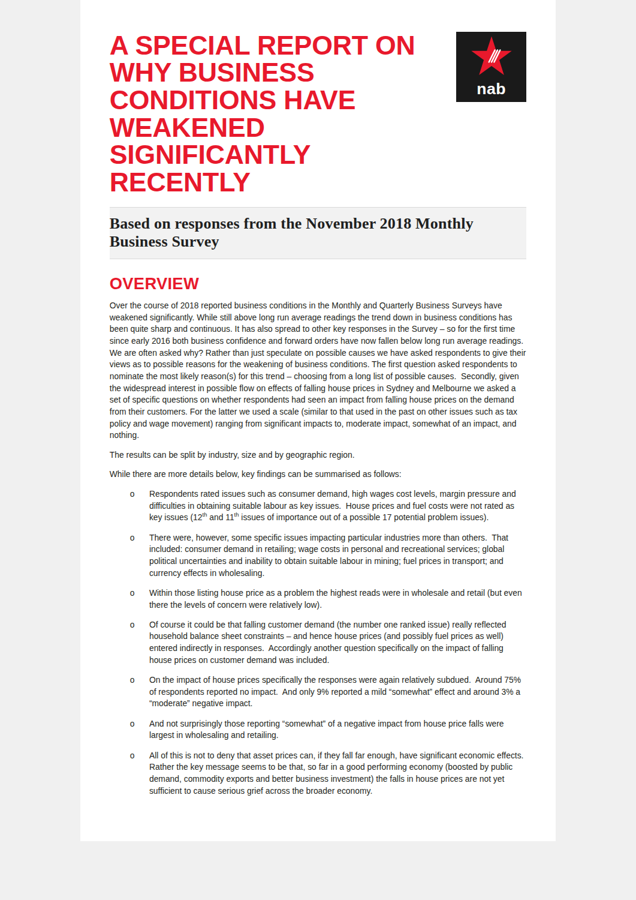A special report on why business conditions have weakened significantly recently
nab
Based on responses from the November 2018 Monthly Business Survey
Overview
Over the course of 2018 reported business conditions in the Monthly and Quarterly Business Surveys have weakened significantly. While still above long run average readings the trend down in business conditions has been quite sharp and continuous. It has also spread to other key responses in the Survey – so for the first time since early 2016 both business confidence and forward orders have now fallen below long run average readings. We are often asked why? Rather than just speculate on possible causes we have asked respondents to give their views as to possible reasons for the weakening of business conditions. The first question asked respondents to nominate the most likely reason(s) for this trend – choosing from a long list of possible causes. Secondly, given the widespread interest in possible flow on effects of falling house prices in Sydney and Melbourne we asked a set of specific questions on whether respondents had seen an impact from falling house prices on the demand from their customers. For the latter we used a scale (similar to that used in the past on other issues such as tax policy and wage movement) ranging from significant impacts to, moderate impact, somewhat of an impact, and nothing.
The results can be split by industry, size and by geographic region.
While there are more details below, key findings can be summarised as follows:
Respondents rated issues such as consumer demand, high wages cost levels, margin pressure and difficulties in obtaining suitable labour as key issues. House prices and fuel costs were not rated as key issues (12th and 11th issues of importance out of a possible 17 potential problem issues).
There were, however, some specific issues impacting particular industries more than others. That included: consumer demand in retailing; wage costs in personal and recreational services; global political uncertainties and inability to obtain suitable labour in mining; fuel prices in transport; and currency effects in wholesaling.
Within those listing house price as a problem the highest reads were in wholesale and retail (but even there the levels of concern were relatively low).
Of course it could be that falling customer demand (the number one ranked issue) really reflected household balance sheet constraints – and hence house prices (and possibly fuel prices as well) entered indirectly in responses. Accordingly another question specifically on the impact of falling house prices on customer demand was included.
On the impact of house prices specifically the responses were again relatively subdued. Around 75% of respondents reported no impact. And only 9% reported a mild “somewhat” effect and around 3% a “moderate” negative impact.
And not surprisingly those reporting “somewhat” of a negative impact from house price falls were largest in wholesaling and retailing.
All of this is not to deny that asset prices can, if they fall far enough, have significant economic effects. Rather the key message seems to be that, so far in a good performing economy (boosted by public demand, commodity exports and better business investment) the falls in house prices are not yet sufficient to cause serious grief across the broader economy.